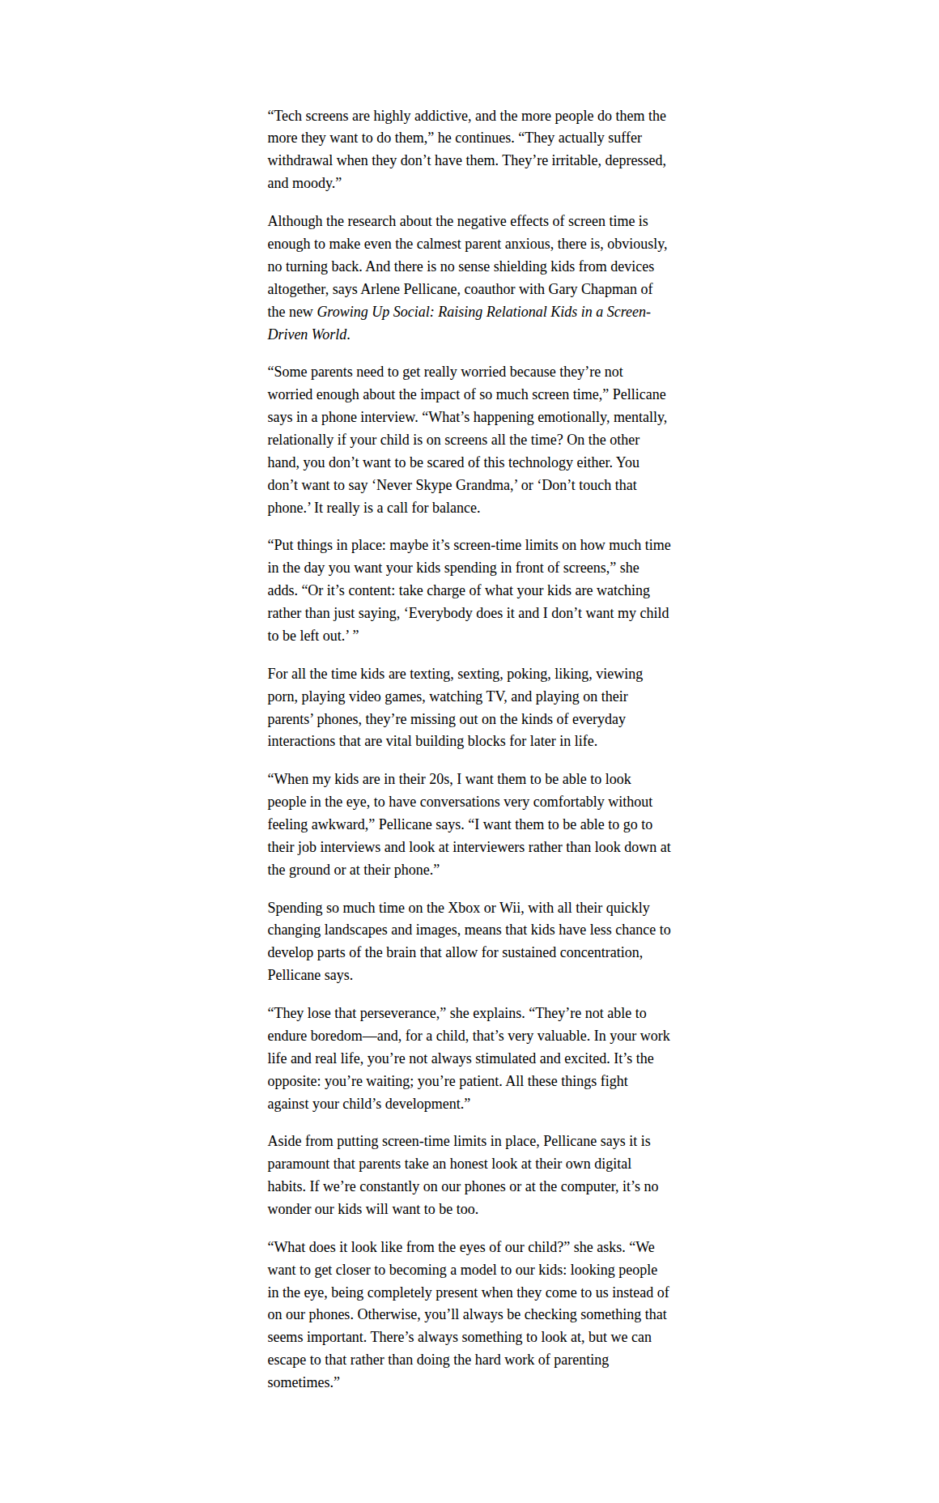“Tech screens are highly addictive, and the more people do them the more they want to do them,” he continues. “They actually suffer withdrawal when they don’t have them. They’re irritable, depressed, and moody.”
Although the research about the negative effects of screen time is enough to make even the calmest parent anxious, there is, obviously, no turning back. And there is no sense shielding kids from devices altogether, says Arlene Pellicane, coauthor with Gary Chapman of the new Growing Up Social: Raising Relational Kids in a Screen-Driven World.
“Some parents need to get really worried because they’re not worried enough about the impact of so much screen time,” Pellicane says in a phone interview. “What’s happening emotionally, mentally, relationally if your child is on screens all the time? On the other hand, you don’t want to be scared of this technology either. You don’t want to say ‘Never Skype Grandma,’ or ‘Don’t touch that phone.’ It really is a call for balance.
“Put things in place: maybe it’s screen-time limits on how much time in the day you want your kids spending in front of screens,” she adds. “Or it’s content: take charge of what your kids are watching rather than just saying, ‘Everybody does it and I don’t want my child to be left out.’ ”
For all the time kids are texting, sexting, poking, liking, viewing porn, playing video games, watching TV, and playing on their parents’ phones, they’re missing out on the kinds of everyday interactions that are vital building blocks for later in life.
“When my kids are in their 20s, I want them to be able to look people in the eye, to have conversations very comfortably without feeling awkward,” Pellicane says. “I want them to be able to go to their job interviews and look at interviewers rather than look down at the ground or at their phone.”
Spending so much time on the Xbox or Wii, with all their quickly changing landscapes and images, means that kids have less chance to develop parts of the brain that allow for sustained concentration, Pellicane says.
“They lose that perseverance,” she explains. “They’re not able to endure boredom—and, for a child, that’s very valuable. In your work life and real life, you’re not always stimulated and excited. It’s the opposite: you’re waiting; you’re patient. All these things fight against your child’s development.”
Aside from putting screen-time limits in place, Pellicane says it is paramount that parents take an honest look at their own digital habits. If we’re constantly on our phones or at the computer, it’s no wonder our kids will want to be too.
“What does it look like from the eyes of our child?” she asks. “We want to get closer to becoming a model to our kids: looking people in the eye, being completely present when they come to us instead of on our phones. Otherwise, you’ll always be checking something that seems important. There’s always something to look at, but we can escape to that rather than doing the hard work of parenting sometimes.”